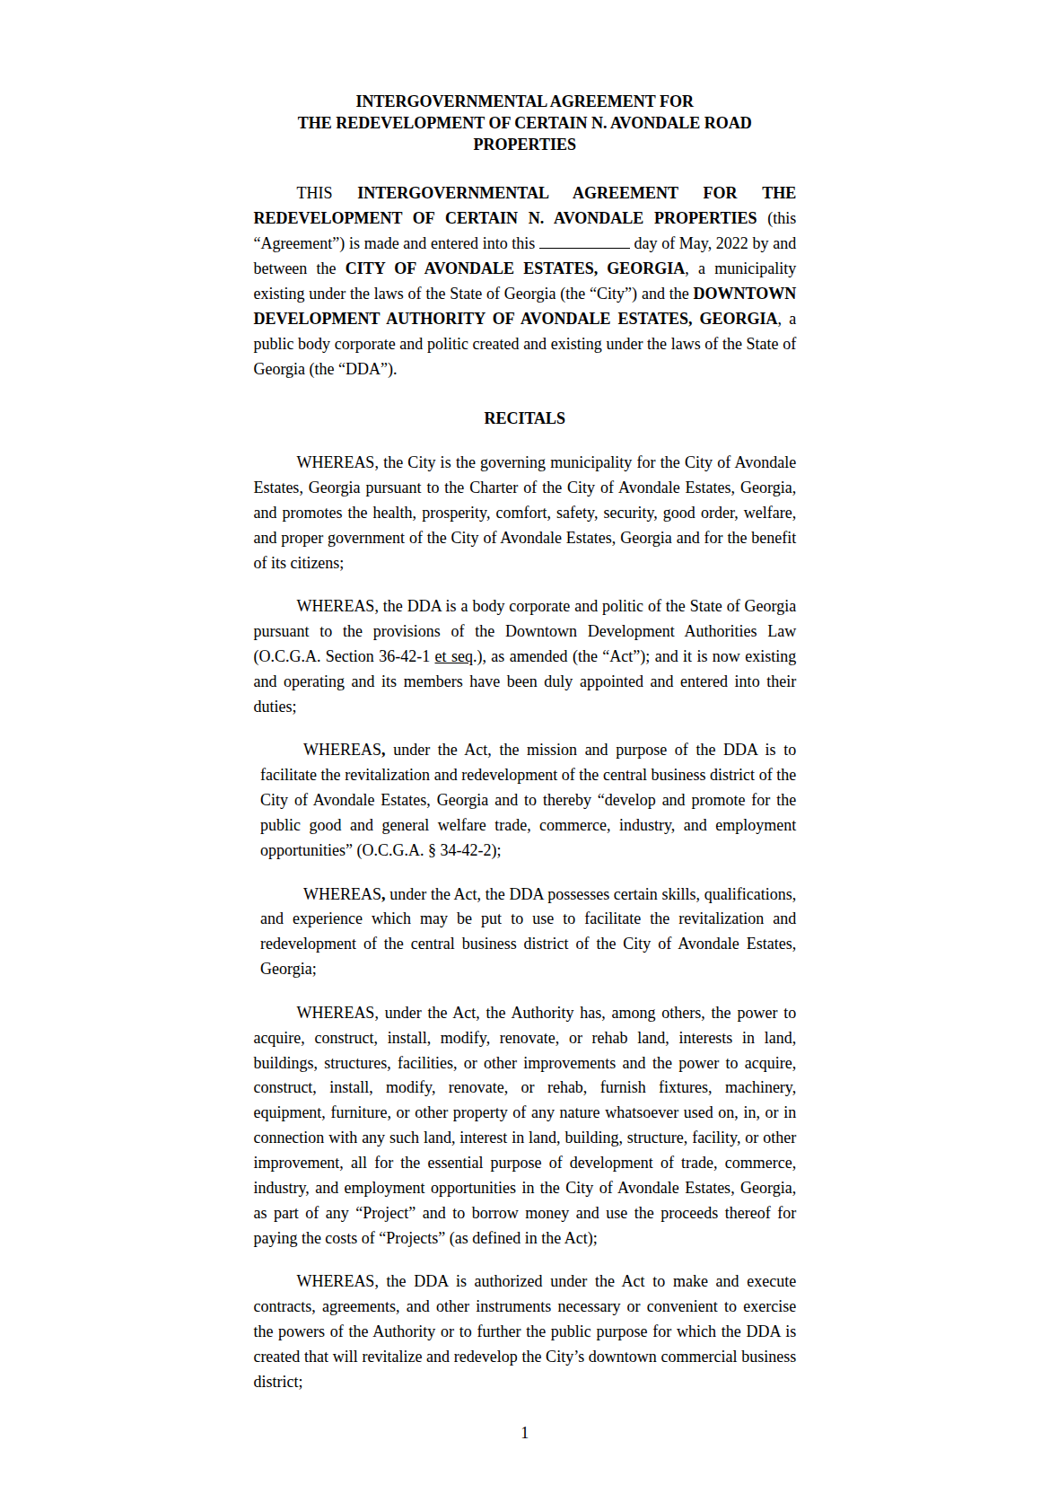Intergovernmental Agreement for
the Redevelopment of Certain N. Avondale Road Properties
THIS INTERGOVERNMENTAL AGREEMENT FOR THE REDEVELOPMENT OF CERTAIN N. AVONDALE PROPERTIES (this “Agreement”) is made and entered into this day of May, 2022 by and between the CITY OF AVONDALE ESTATES, GEORGIA, a municipality existing under the laws of the State of Georgia (the “City”) and the DOWNTOWN DEVELOPMENT AUTHORITY OF AVONDALE ESTATES, GEORGIA, a public body corporate and politic created and existing under the laws of the State of Georgia (the “DDA”).
Recitals
WHEREAS, the City is the governing municipality for the City of Avondale Estates, Georgia pursuant to the Charter of the City of Avondale Estates, Georgia, and promotes the health, prosperity, comfort, safety, security, good order, welfare, and proper government of the City of Avondale Estates, Georgia and for the benefit of its citizens;
WHEREAS, the DDA is a body corporate and politic of the State of Georgia pursuant to the provisions of the Downtown Development Authorities Law (O.C.G.A. Section 36-42-1 et seq.), as amended (the “Act”); and it is now existing and operating and its members have been duly appointed and entered into their duties;
WHEREAS, under the Act, the mission and purpose of the DDA is to facilitate the revitalization and redevelopment of the central business district of the City of Avondale Estates, Georgia and to thereby “develop and promote for the public good and general welfare trade, commerce, industry, and employment opportunities” (O.C.G.A. § 34-42-2);
WHEREAS, under the Act, the DDA possesses certain skills, qualifications, and experience which may be put to use to facilitate the revitalization and redevelopment of the central business district of the City of Avondale Estates, Georgia;
WHEREAS, under the Act, the Authority has, among others, the power to acquire, construct, install, modify, renovate, or rehab land, interests in land, buildings, structures, facilities, or other improvements and the power to acquire, construct, install, modify, renovate, or rehab, furnish fixtures, machinery, equipment, furniture, or other property of any nature whatsoever used on, in, or in connection with any such land, interest in land, building, structure, facility, or other improvement, all for the essential purpose of development of trade, commerce, industry, and employment opportunities in the City of Avondale Estates, Georgia, as part of any “Project” and to borrow money and use the proceeds thereof for paying the costs of “Projects” (as defined in the Act);
WHEREAS, the DDA is authorized under the Act to make and execute contracts, agreements, and other instruments necessary or convenient to exercise the powers of the Authority or to further the public purpose for which the DDA is created that will revitalize and redevelop the City’s downtown commercial business district;
1